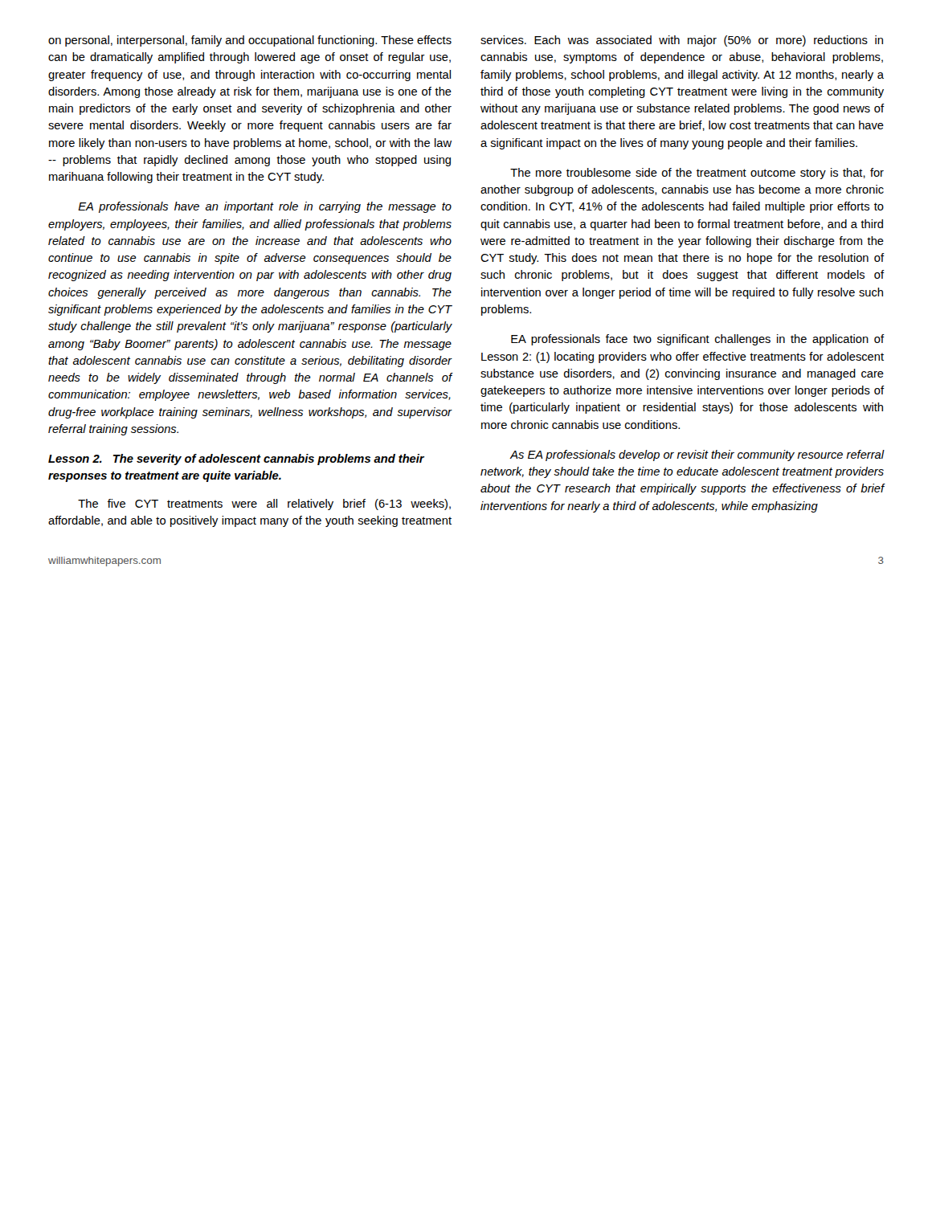on personal, interpersonal, family and occupational functioning. These effects can be dramatically amplified through lowered age of onset of regular use, greater frequency of use, and through interaction with co-occurring mental disorders. Among those already at risk for them, marijuana use is one of the main predictors of the early onset and severity of schizophrenia and other severe mental disorders. Weekly or more frequent cannabis users are far more likely than non-users to have problems at home, school, or with the law -- problems that rapidly declined among those youth who stopped using marihuana following their treatment in the CYT study.
EA professionals have an important role in carrying the message to employers, employees, their families, and allied professionals that problems related to cannabis use are on the increase and that adolescents who continue to use cannabis in spite of adverse consequences should be recognized as needing intervention on par with adolescents with other drug choices generally perceived as more dangerous than cannabis. The significant problems experienced by the adolescents and families in the CYT study challenge the still prevalent “it’s only marijuana” response (particularly among “Baby Boomer” parents) to adolescent cannabis use. The message that adolescent cannabis use can constitute a serious, debilitating disorder needs to be widely disseminated through the normal EA channels of communication: employee newsletters, web based information services, drug-free workplace training seminars, wellness workshops, and supervisor referral training sessions.
Lesson 2. The severity of adolescent cannabis problems and their responses to treatment are quite variable.
The five CYT treatments were all relatively brief (6-13 weeks), affordable, and able to positively impact many of the youth seeking treatment services. Each was associated with major (50% or more) reductions in cannabis use, symptoms of dependence or abuse, behavioral problems, family problems, school problems, and illegal activity. At 12 months, nearly a third of those youth completing CYT treatment were living in the community without any marijuana use or substance related problems. The good news of adolescent treatment is that there are brief, low cost treatments that can have a significant impact on the lives of many young people and their families.
The more troublesome side of the treatment outcome story is that, for another subgroup of adolescents, cannabis use has become a more chronic condition. In CYT, 41% of the adolescents had failed multiple prior efforts to quit cannabis use, a quarter had been to formal treatment before, and a third were re-admitted to treatment in the year following their discharge from the CYT study. This does not mean that there is no hope for the resolution of such chronic problems, but it does suggest that different models of intervention over a longer period of time will be required to fully resolve such problems.
EA professionals face two significant challenges in the application of Lesson 2: (1) locating providers who offer effective treatments for adolescent substance use disorders, and (2) convincing insurance and managed care gatekeepers to authorize more intensive interventions over longer periods of time (particularly inpatient or residential stays) for those adolescents with more chronic cannabis use conditions.
As EA professionals develop or revisit their community resource referral network, they should take the time to educate adolescent treatment providers about the CYT research that empirically supports the effectiveness of brief interventions for nearly a third of adolescents, while emphasizing
williamwhitepapers.com 3